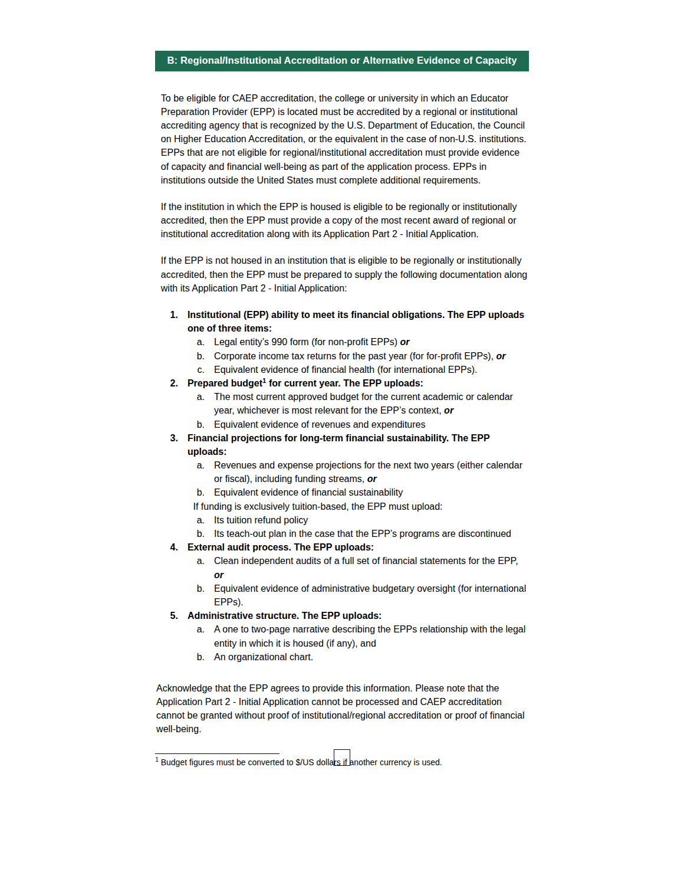B: Regional/Institutional Accreditation or Alternative Evidence of Capacity
To be eligible for CAEP accreditation, the college or university in which an Educator Preparation Provider (EPP) is located must be accredited by a regional or institutional accrediting agency that is recognized by the U.S. Department of Education, the Council on Higher Education Accreditation, or the equivalent in the case of non-U.S. institutions. EPPs that are not eligible for regional/institutional accreditation must provide evidence of capacity and financial well-being as part of the application process. EPPs in institutions outside the United States must complete additional requirements.
If the institution in which the EPP is housed is eligible to be regionally or institutionally accredited, then the EPP must provide a copy of the most recent award of regional or institutional accreditation along with its Application Part 2 - Initial Application.
If the EPP is not housed in an institution that is eligible to be regionally or institutionally accredited, then the EPP must be prepared to supply the following documentation along with its Application Part 2 - Initial Application:
Institutional (EPP) ability to meet its financial obligations. The EPP uploads one of three items:
Legal entity’s 990 form (for non-profit EPPs) or
Corporate income tax returns for the past year (for for-profit EPPs), or
Equivalent evidence of financial health (for international EPPs).
Prepared budget1 for current year. The EPP uploads:
The most current approved budget for the current academic or calendar year, whichever is most relevant for the EPP’s context, or
Equivalent evidence of revenues and expenditures
Financial projections for long-term financial sustainability. The EPP uploads:
Revenues and expense projections for the next two years (either calendar or fiscal), including funding streams, or
Equivalent evidence of financial sustainability
If funding is exclusively tuition-based, the EPP must upload:
Its tuition refund policy
Its teach-out plan in the case that the EPP’s programs are discontinued
External audit process. The EPP uploads:
Clean independent audits of a full set of financial statements for the EPP, or
Equivalent evidence of administrative budgetary oversight (for international EPPs).
Administrative structure. The EPP uploads:
A one to two-page narrative describing the EPPs relationship with the legal entity in which it is housed (if any), and
An organizational chart.
Acknowledge that the EPP agrees to provide this information. Please note that the Application Part 2 - Initial Application cannot be processed and CAEP accreditation cannot be granted without proof of institutional/regional accreditation or proof of financial well-being.
1 Budget figures must be converted to $/US dollars if another currency is used.